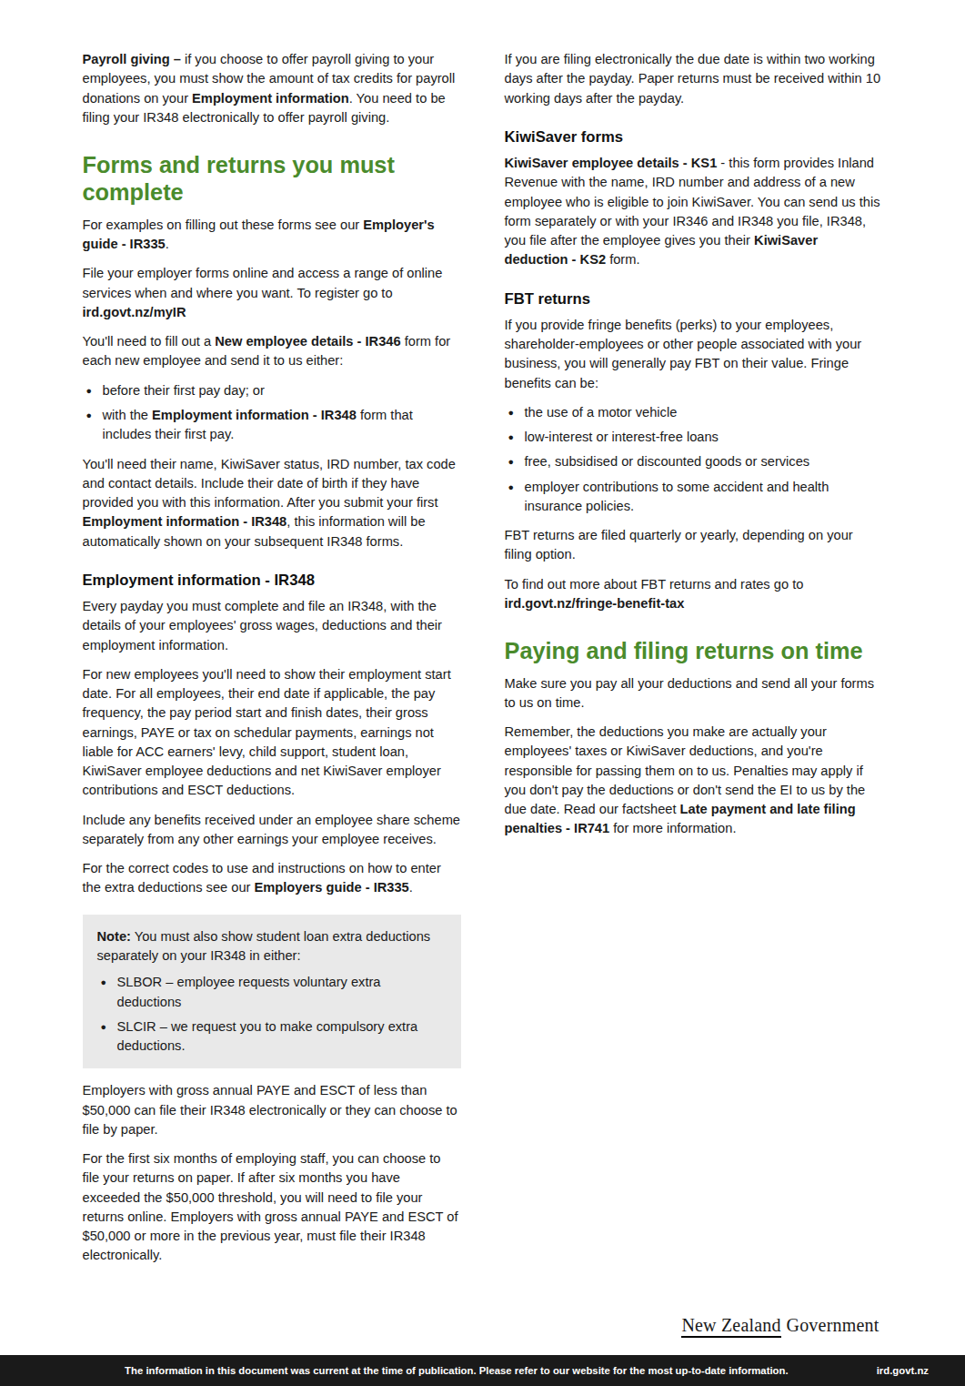Payroll giving – if you choose to offer payroll giving to your employees, you must show the amount of tax credits for payroll donations on your Employment information. You need to be filing your IR348 electronically to offer payroll giving.
Forms and returns you must complete
For examples on filling out these forms see our Employer's guide - IR335.
File your employer forms online and access a range of online services when and where you want. To register go to ird.govt.nz/myIR
You'll need to fill out a New employee details - IR346 form for each new employee and send it to us either:
before their first pay day; or
with the Employment information - IR348 form that includes their first pay.
You'll need their name, KiwiSaver status, IRD number, tax code and contact details. Include their date of birth if they have provided you with this information. After you submit your first Employment information - IR348, this information will be automatically shown on your subsequent IR348 forms.
Employment information - IR348
Every payday you must complete and file an IR348, with the details of your employees' gross wages, deductions and their employment information.
For new employees you'll need to show their employment start date. For all employees, their end date if applicable, the pay frequency, the pay period start and finish dates, their gross earnings, PAYE or tax on schedular payments, earnings not liable for ACC earners' levy, child support, student loan, KiwiSaver employee deductions and net KiwiSaver employer contributions and ESCT deductions.
Include any benefits received under an employee share scheme separately from any other earnings your employee receives.
For the correct codes to use and instructions on how to enter the extra deductions see our Employers guide - IR335.
Note: You must also show student loan extra deductions separately on your IR348 in either:
SLBOR – employee requests voluntary extra deductions
SLCIR – we request you to make compulsory extra deductions.
Employers with gross annual PAYE and ESCT of less than $50,000 can file their IR348 electronically or they can choose to file by paper.
For the first six months of employing staff, you can choose to file your returns on paper. If after six months you have exceeded the $50,000 threshold, you will need to file your returns online. Employers with gross annual PAYE and ESCT of $50,000 or more in the previous year, must file their IR348 electronically.
If you are filing electronically the due date is within two working days after the payday. Paper returns must be received within 10 working days after the payday.
KiwiSaver forms
KiwiSaver employee details - KS1 - this form provides Inland Revenue with the name, IRD number and address of a new employee who is eligible to join KiwiSaver. You can send us this form separately or with your IR346 and IR348 you file, IR348, you file after the employee gives you their KiwiSaver deduction - KS2 form.
FBT returns
If you provide fringe benefits (perks) to your employees, shareholder-employees or other people associated with your business, you will generally pay FBT on their value. Fringe benefits can be:
the use of a motor vehicle
low-interest or interest-free loans
free, subsidised or discounted goods or services
employer contributions to some accident and health insurance policies.
FBT returns are filed quarterly or yearly, depending on your filing option.
To find out more about FBT returns and rates go to ird.govt.nz/fringe-benefit-tax
Paying and filing returns on time
Make sure you pay all your deductions and send all your forms to us on time.
Remember, the deductions you make are actually your employees' taxes or KiwiSaver deductions, and you're responsible for passing them on to us. Penalties may apply if you don't pay the deductions or don't send the EI to us by the due date. Read our factsheet Late payment and late filing penalties - IR741 for more information.
New Zealand Government
The information in this document was current at the time of publication. Please refer to our website for the most up-to-date information.
ird.govt.nz